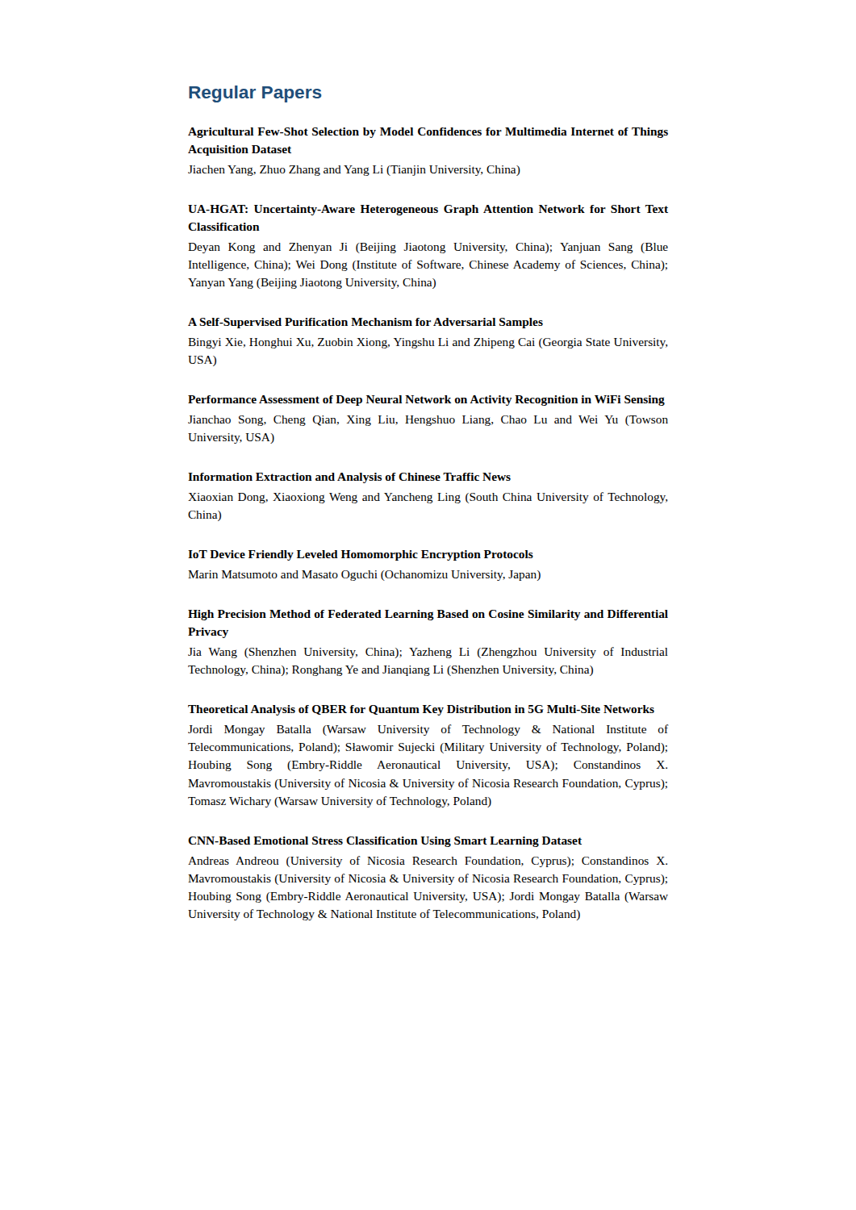Regular Papers
Agricultural Few-Shot Selection by Model Confidences for Multimedia Internet of Things Acquisition Dataset
Jiachen Yang, Zhuo Zhang and Yang Li (Tianjin University, China)
UA-HGAT: Uncertainty-Aware Heterogeneous Graph Attention Network for Short Text Classification
Deyan Kong and Zhenyan Ji (Beijing Jiaotong University, China); Yanjuan Sang (Blue Intelligence, China); Wei Dong (Institute of Software, Chinese Academy of Sciences, China); Yanyan Yang (Beijing Jiaotong University, China)
A Self-Supervised Purification Mechanism for Adversarial Samples
Bingyi Xie, Honghui Xu, Zuobin Xiong, Yingshu Li and Zhipeng Cai (Georgia State University, USA)
Performance Assessment of Deep Neural Network on Activity Recognition in WiFi Sensing
Jianchao Song, Cheng Qian, Xing Liu, Hengshuo Liang, Chao Lu and Wei Yu (Towson University, USA)
Information Extraction and Analysis of Chinese Traffic News
Xiaoxian Dong, Xiaoxiong Weng and Yancheng Ling (South China University of Technology, China)
IoT Device Friendly Leveled Homomorphic Encryption Protocols
Marin Matsumoto and Masato Oguchi (Ochanomizu University, Japan)
High Precision Method of Federated Learning Based on Cosine Similarity and Differential Privacy
Jia Wang (Shenzhen University, China); Yazheng Li (Zhengzhou University of Industrial Technology, China); Ronghang Ye and Jianqiang Li (Shenzhen University, China)
Theoretical Analysis of QBER for Quantum Key Distribution in 5G Multi-Site Networks
Jordi Mongay Batalla (Warsaw University of Technology & National Institute of Telecommunications, Poland); Sławomir Sujecki (Military University of Technology, Poland); Houbing Song (Embry-Riddle Aeronautical University, USA); Constandinos X. Mavromoustakis (University of Nicosia & University of Nicosia Research Foundation, Cyprus); Tomasz Wichary (Warsaw University of Technology, Poland)
CNN-Based Emotional Stress Classification Using Smart Learning Dataset
Andreas Andreou (University of Nicosia Research Foundation, Cyprus); Constandinos X. Mavromoustakis (University of Nicosia & University of Nicosia Research Foundation, Cyprus); Houbing Song (Embry-Riddle Aeronautical University, USA); Jordi Mongay Batalla (Warsaw University of Technology & National Institute of Telecommunications, Poland)